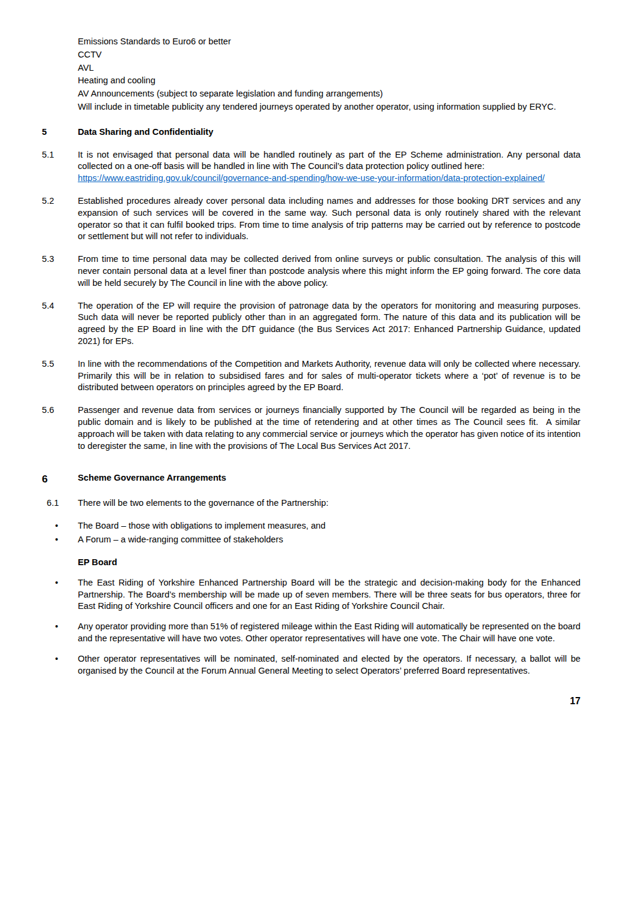Emissions Standards to Euro6 or better
CCTV
AVL
Heating and cooling
AV Announcements (subject to separate legislation and funding arrangements)
Will include in timetable publicity any tendered journeys operated by another operator, using information supplied by ERYC.
5 Data Sharing and Confidentiality
5.1 It is not envisaged that personal data will be handled routinely as part of the EP Scheme administration. Any personal data collected on a one-off basis will be handled in line with The Council’s data protection policy outlined here:
https://www.eastriding.gov.uk/council/governance-and-spending/how-we-use-your-information/data-protection-explained/
5.2 Established procedures already cover personal data including names and addresses for those booking DRT services and any expansion of such services will be covered in the same way. Such personal data is only routinely shared with the relevant operator so that it can fulfil booked trips. From time to time analysis of trip patterns may be carried out by reference to postcode or settlement but will not refer to individuals.
5.3 From time to time personal data may be collected derived from online surveys or public consultation. The analysis of this will never contain personal data at a level finer than postcode analysis where this might inform the EP going forward. The core data will be held securely by The Council in line with the above policy.
5.4 The operation of the EP will require the provision of patronage data by the operators for monitoring and measuring purposes. Such data will never be reported publicly other than in an aggregated form. The nature of this data and its publication will be agreed by the EP Board in line with the DfT guidance (the Bus Services Act 2017: Enhanced Partnership Guidance, updated 2021) for EPs.
5.5 In line with the recommendations of the Competition and Markets Authority, revenue data will only be collected where necessary. Primarily this will be in relation to subsidised fares and for sales of multi-operator tickets where a ‘pot’ of revenue is to be distributed between operators on principles agreed by the EP Board.
5.6 Passenger and revenue data from services or journeys financially supported by The Council will be regarded as being in the public domain and is likely to be published at the time of retendering and at other times as The Council sees fit. A similar approach will be taken with data relating to any commercial service or journeys which the operator has given notice of its intention to deregister the same, in line with the provisions of The Local Bus Services Act 2017.
6 Scheme Governance Arrangements
6.1 There will be two elements to the governance of the Partnership:
•The Board – those with obligations to implement measures, and
•A Forum – a wide-ranging committee of stakeholders
EP Board
•The East Riding of Yorkshire Enhanced Partnership Board will be the strategic and decision-making body for the Enhanced Partnership. The Board’s membership will be made up of seven members. There will be three seats for bus operators, three for East Riding of Yorkshire Council officers and one for an East Riding of Yorkshire Council Chair.
•Any operator providing more than 51% of registered mileage within the East Riding will automatically be represented on the board and the representative will have two votes. Other operator representatives will have one vote. The Chair will have one vote.
•Other operator representatives will be nominated, self-nominated and elected by the operators. If necessary, a ballot will be organised by the Council at the Forum Annual General Meeting to select Operators’ preferred Board representatives.
17